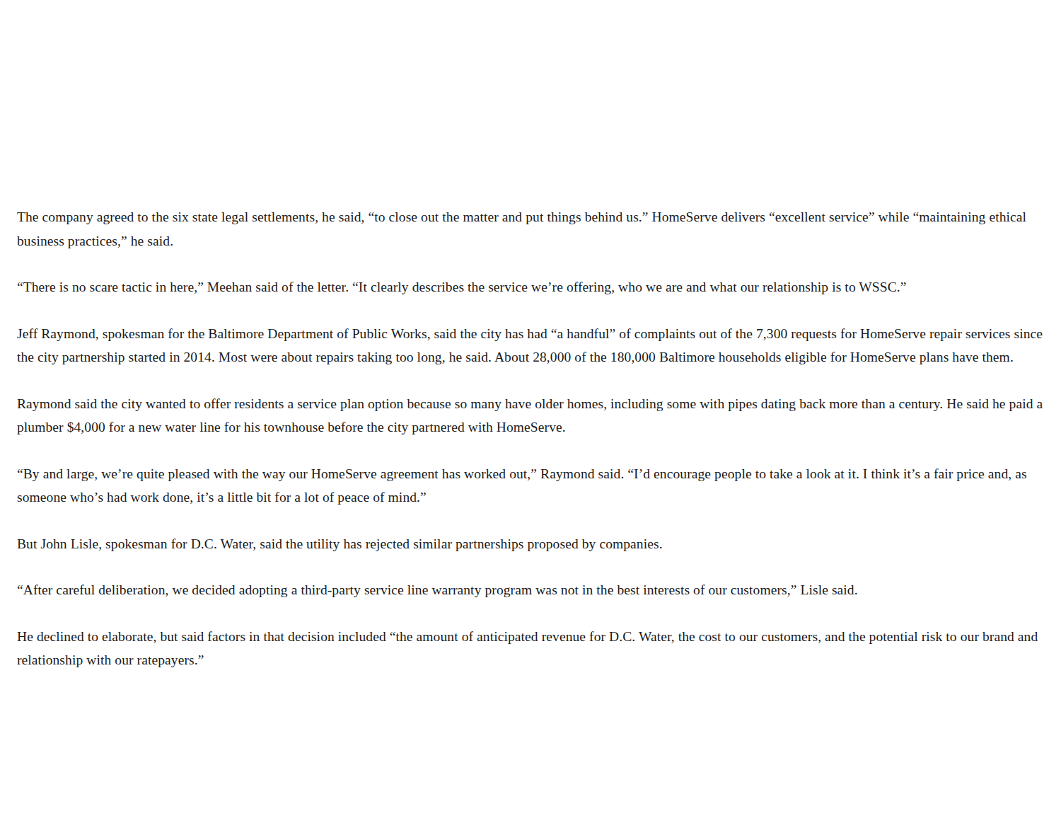The company agreed to the six state legal settlements, he said, “to close out the matter and put things behind us.” HomeServe delivers “excellent service” while “maintaining ethical business practices,” he said.
“There is no scare tactic in here,” Meehan said of the letter. “It clearly describes the service we’re offering, who we are and what our relationship is to WSSC.”
Jeff Raymond, spokesman for the Baltimore Department of Public Works, said the city has had “a handful” of complaints out of the 7,300 requests for HomeServe repair services since the city partnership started in 2014. Most were about repairs taking too long, he said. About 28,000 of the 180,000 Baltimore households eligible for HomeServe plans have them.
Raymond said the city wanted to offer residents a service plan option because so many have older homes, including some with pipes dating back more than a century. He said he paid a plumber $4,000 for a new water line for his townhouse before the city partnered with HomeServe.
“By and large, we’re quite pleased with the way our HomeServe agreement has worked out,” Raymond said. “I’d encourage people to take a look at it. I think it’s a fair price and, as someone who’s had work done, it’s a little bit for a lot of peace of mind.”
But John Lisle, spokesman for D.C. Water, said the utility has rejected similar partnerships proposed by companies.
“After careful deliberation, we decided adopting a third-party service line warranty program was not in the best interests of our customers,” Lisle said.
He declined to elaborate, but said factors in that decision included “the amount of anticipated revenue for D.C. Water, the cost to our customers, and the potential risk to our brand and relationship with our ratepayers.”